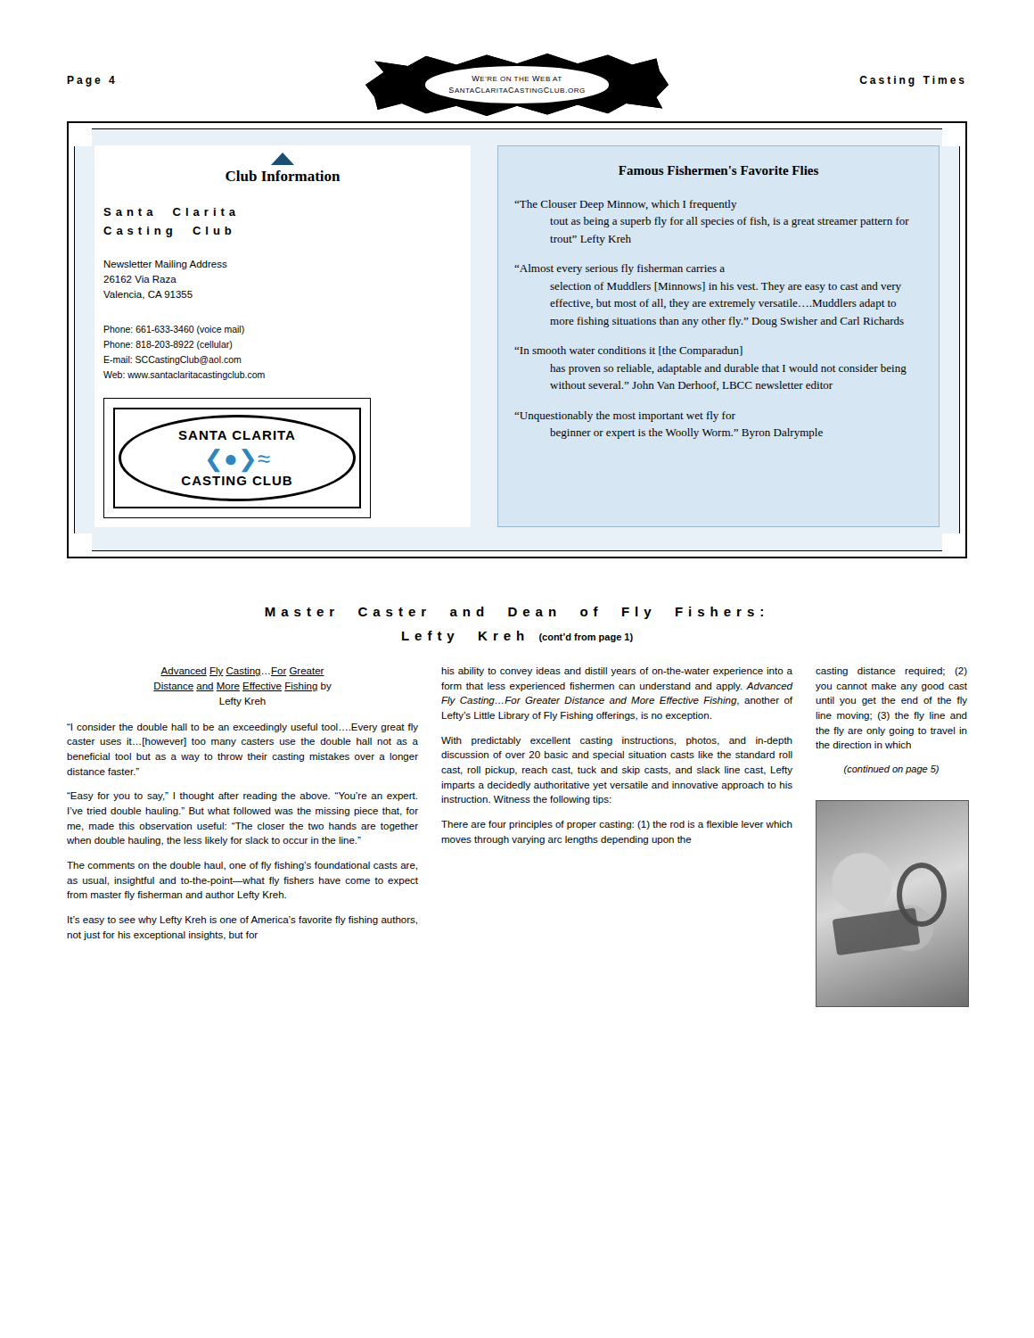Page 4
Casting Times
WE'RE ON THE WEB AT
SANTACLARITACASTINGCLUB.ORG
Club Information
Santa Clarita
Casting Club
Newsletter Mailing Address
26162 Via Raza
Valencia, CA 91355
Phone: 661-633-3460 (voice mail)
Phone: 818-203-8922 (cellular)
E-mail: SCCastingClub@aol.com
Web: www.santaclaritacastingclub.com
SANTA CLARITA
❮●❯≈
CASTING CLUB
Famous Fishermen's Favorite Flies
“The Clouser Deep Minnow, which I frequently tout as being a superb fly for all species of fish, is a great streamer pattern for trout” Lefty Kreh
“Almost every serious fly fisherman carries a selection of Muddlers [Minnows] in his vest. They are easy to cast and very effective, but most of all, they are extremely versatile….Muddlers adapt to more fishing situations than any other fly.” Doug Swisher and Carl Richards
“In smooth water conditions it [the Comparadun] has proven so reliable, adaptable and durable that I would not consider being without several.” John Van Derhoof, LBCC newsletter editor
“Unquestionably the most important wet fly for beginner or expert is the Woolly Worm.” Byron Dalrymple
Master Caster and Dean of Fly Fishers:
Lefty Kreh (cont’d from page 1)
Advanced Fly Casting…For Greater
Distance and More Effective Fishing by
Lefty Kreh
“I consider the double hall to be an exceedingly useful tool….Every great fly caster uses it…[however] too many casters use the double hall not as a beneficial tool but as a way to throw their casting mistakes over a longer distance faster.”
“Easy for you to say,” I thought after reading the above. “You’re an expert. I’ve tried double hauling.” But what followed was the missing piece that, for me, made this observation useful: “The closer the two hands are together when double hauling, the less likely for slack to occur in the line.”
The comments on the double haul, one of fly fishing’s foundational casts are, as usual, insightful and to-the-point—what fly fishers have come to expect from master fly fisherman and author Lefty Kreh.
It’s easy to see why Lefty Kreh is one of America’s favorite fly fishing authors, not just for his exceptional insights, but for
his ability to convey ideas and distill years of on-the-water experience into a form that less experienced fishermen can understand and apply. Advanced Fly Casting…For Greater Distance and More Effective Fishing, another of Lefty’s Little Library of Fly Fishing offerings, is no exception.
With predictably excellent casting instructions, photos, and in-depth discussion of over 20 basic and special situation casts like the standard roll cast, roll pickup, reach cast, tuck and skip casts, and slack line cast, Lefty imparts a decidedly authoritative yet versatile and innovative approach to his instruction. Witness the following tips:
There are four principles of proper casting: (1) the rod is a flexible lever which moves through varying arc lengths depending upon the
casting distance required; (2) you cannot make any good cast until you get the end of the fly line moving; (3) the fly line and the fly are only going to travel in the direction in which
(continued on page 5)